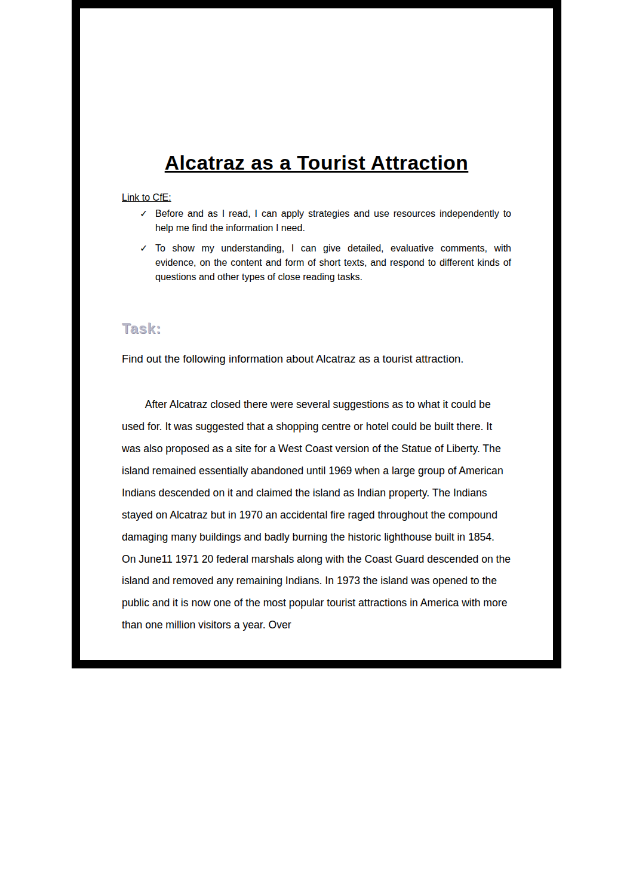Alcatraz as a Tourist Attraction
Link to CfE:
Before and as I read, I can apply strategies and use resources independently to help me find the information I need.
To show my understanding, I can give detailed, evaluative comments, with evidence, on the content and form of short texts, and respond to different kinds of questions and other types of close reading tasks.
Task:
Find out the following information about Alcatraz as a tourist attraction.
After Alcatraz closed there were several suggestions as to what it could be used for. It was suggested that a shopping centre or hotel could be built there. It was also proposed as a site for a West Coast version of the Statue of Liberty. The island remained essentially abandoned until 1969 when a large group of American Indians descended on it and claimed the island as Indian property. The Indians stayed on Alcatraz but in 1970 an accidental fire raged throughout the compound damaging many buildings and badly burning the historic lighthouse built in 1854. On June11 1971 20 federal marshals along with the Coast Guard descended on the island and removed any remaining Indians. In 1973 the island was opened to the public and it is now one of the most popular tourist attractions in America with more than one million visitors a year. Over